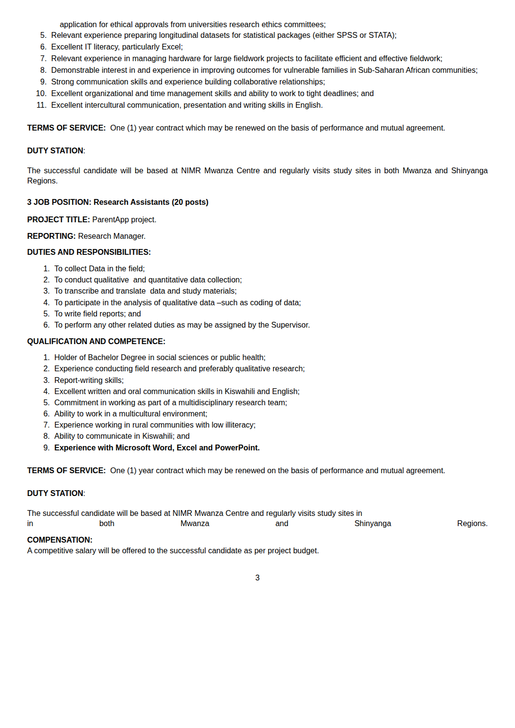application for ethical approvals from universities research ethics committees;
Relevant experience preparing longitudinal datasets for statistical packages (either SPSS or STATA);
Excellent IT literacy, particularly Excel;
Relevant experience in managing hardware for large fieldwork projects to facilitate efficient and effective fieldwork;
Demonstrable interest in and experience in improving outcomes for vulnerable families in Sub-Saharan African communities;
Strong communication skills and experience building collaborative relationships;
Excellent organizational and time management skills and ability to work to tight deadlines; and
Excellent intercultural communication, presentation and writing skills in English.
TERMS OF SERVICE: One (1) year contract which may be renewed on the basis of performance and mutual agreement.
DUTY STATION:
The successful candidate will be based at NIMR Mwanza Centre and regularly visits study sites in both Mwanza and Shinyanga Regions.
3 JOB POSITION: Research Assistants (20 posts)
PROJECT TITLE: ParentApp project.
REPORTING: Research Manager.
DUTIES AND RESPONSIBILITIES:
To collect Data in the field;
To conduct qualitative and quantitative data collection;
To transcribe and translate data and study materials;
To participate in the analysis of qualitative data –such as coding of data;
To write field reports; and
To perform any other related duties as may be assigned by the Supervisor.
QUALIFICATION AND COMPETENCE:
Holder of Bachelor Degree in social sciences or public health;
Experience conducting field research and preferably qualitative research;
Report-writing skills;
Excellent written and oral communication skills in Kiswahili and English;
Commitment in working as part of a multidisciplinary research team;
Ability to work in a multicultural environment;
Experience working in rural communities with low illiteracy;
Ability to communicate in Kiswahili; and
Experience with Microsoft Word, Excel and PowerPoint.
TERMS OF SERVICE: One (1) year contract which may be renewed on the basis of performance and mutual agreement.
DUTY STATION:
The successful candidate will be based at NIMR Mwanza Centre and regularly visits study sites in in both Mwanza and Shinyanga Regions.
COMPENSATION:
A competitive salary will be offered to the successful candidate as per project budget.
3